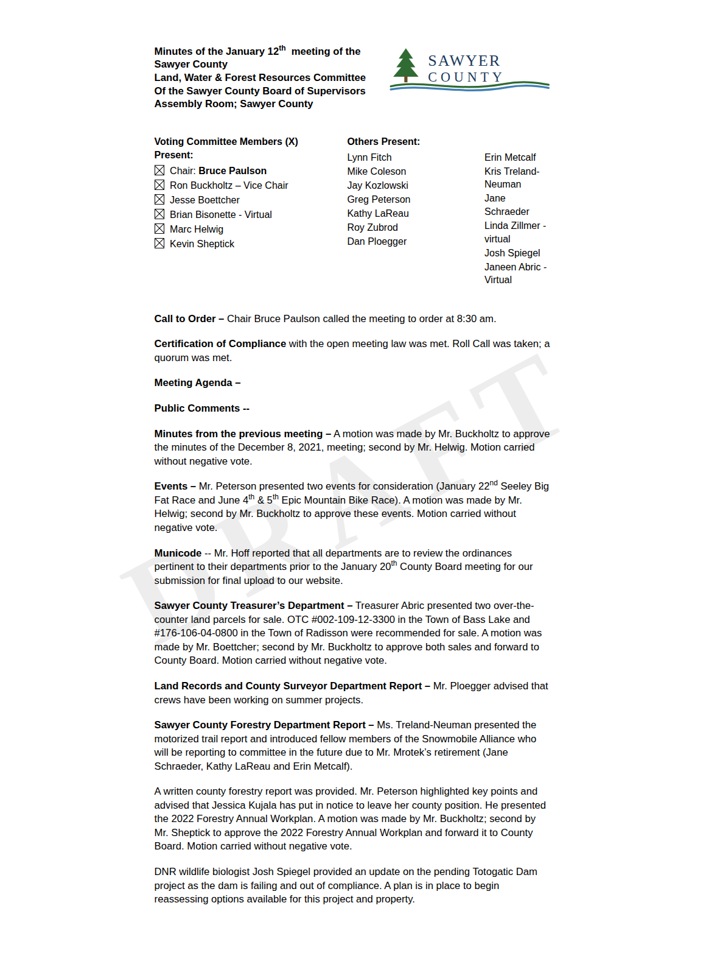DRAFT
Minutes of the January 12th meeting of the Sawyer County
Land, Water & Forest Resources Committee
Of the Sawyer County Board of Supervisors
Assembly Room; Sawyer County
SAWYER COUNTY
Voting Committee Members (X) Present:
Chair: Bruce Paulson
Ron Buckholtz – Vice Chair
Jesse Boettcher
Brian Bisonette - Virtual
Marc Helwig
Kevin Sheptick
Others Present:
Lynn Fitch
Mike Coleson
Jay Kozlowski
Greg Peterson
Kathy LaReau
Roy Zubrod
Dan Ploegger
Erin Metcalf
Kris Treland-Neuman
Jane Schraeder
Linda Zillmer - virtual
Josh Spiegel
Janeen Abric - Virtual
Call to Order – Chair Bruce Paulson called the meeting to order at 8:30 am.
Certification of Compliance with the open meeting law was met. Roll Call was taken; a quorum was met.
Meeting Agenda –
Public Comments --
Minutes from the previous meeting – A motion was made by Mr. Buckholtz to approve the minutes of the December 8, 2021, meeting; second by Mr. Helwig. Motion carried without negative vote.
Events – Mr. Peterson presented two events for consideration (January 22nd Seeley Big Fat Race and June 4th & 5th Epic Mountain Bike Race). A motion was made by Mr. Helwig; second by Mr. Buckholtz to approve these events. Motion carried without negative vote.
Municode -- Mr. Hoff reported that all departments are to review the ordinances pertinent to their departments prior to the January 20th County Board meeting for our submission for final upload to our website.
Sawyer County Treasurer’s Department – Treasurer Abric presented two over-the-counter land parcels for sale. OTC #002-109-12-3300 in the Town of Bass Lake and #176-106-04-0800 in the Town of Radisson were recommended for sale. A motion was made by Mr. Boettcher; second by Mr. Buckholtz to approve both sales and forward to County Board. Motion carried without negative vote.
Land Records and County Surveyor Department Report – Mr. Ploegger advised that crews have been working on summer projects.
Sawyer County Forestry Department Report – Ms. Treland-Neuman presented the motorized trail report and introduced fellow members of the Snowmobile Alliance who will be reporting to committee in the future due to Mr. Mrotek’s retirement (Jane Schraeder, Kathy LaReau and Erin Metcalf).
A written county forestry report was provided. Mr. Peterson highlighted key points and advised that Jessica Kujala has put in notice to leave her county position. He presented the 2022 Forestry Annual Workplan. A motion was made by Mr. Buckholtz; second by Mr. Sheptick to approve the 2022 Forestry Annual Workplan and forward it to County Board. Motion carried without negative vote.
DNR wildlife biologist Josh Spiegel provided an update on the pending Totogatic Dam project as the dam is failing and out of compliance. A plan is in place to begin reassessing options available for this project and property.